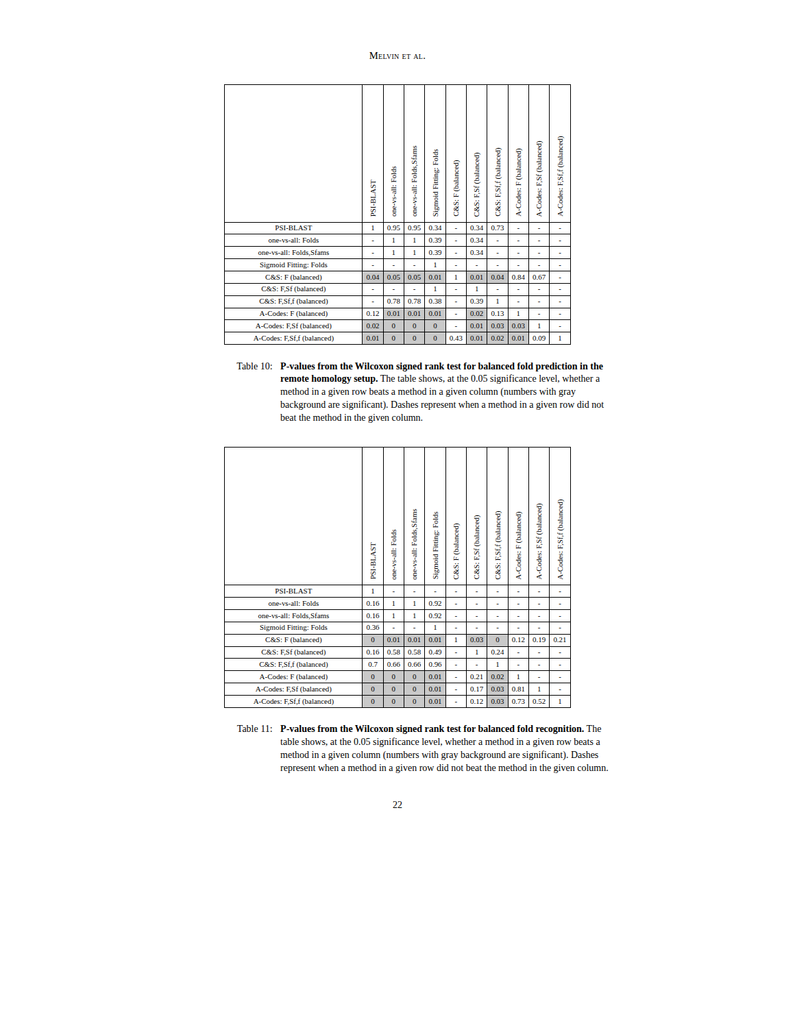Melvin et al.
| | PSI-BLAST | one-vs-all: Folds | one-vs-all: Folds,Sfams | Sigmoid Fitting: Folds | C&S: F (balanced) | C&S: F,Sf (balanced) | C&S: F,Sf,f (balanced) | A-Codes: F (balanced) | A-Codes: F,Sf (balanced) | A-Codes: F,Sf,f (balanced) |
| --- | --- | --- | --- | --- | --- | --- | --- | --- | --- | --- |
| PSI-BLAST | 1 | 0.95 | 0.95 | 0.34 | - | 0.34 | 0.73 | - | - | - |
| one-vs-all: Folds | - | 1 | 1 | 0.39 | - | 0.34 | - | - | - | - |
| one-vs-all: Folds,Sfams | - | 1 | 1 | 0.39 | - | 0.34 | - | - | - | - |
| Sigmoid Fitting: Folds | - | - | - | 1 | - | - | - | - | - | - |
| C&S: F (balanced) | 0.04 | 0.05 | 0.05 | 0.01 | 1 | 0.01 | 0.04 | 0.84 | 0.67 | - |
| C&S: F,Sf (balanced) | - | - | - | 1 | - | 1 | - | - | - | - |
| C&S: F,Sf,f (balanced) | - | 0.78 | 0.78 | 0.38 | - | 0.39 | 1 | - | - | - |
| A-Codes: F (balanced) | 0.12 | 0.01 | 0.01 | 0.01 | - | 0.02 | 0.13 | 1 | - | - |
| A-Codes: F,Sf (balanced) | 0.02 | 0 | 0 | 0 | - | 0.01 | 0.03 | 0.03 | 1 | - |
| A-Codes: F,Sf,f (balanced) | 0.01 | 0 | 0 | 0 | 0.43 | 0.01 | 0.02 | 0.01 | 0.09 | 1 |
Table 10:
P-values from the Wilcoxon signed rank test for balanced fold prediction in the remote homology setup. The table shows, at the 0.05 significance level, whether a method in a given row beats a method in a given column (numbers with gray background are significant). Dashes represent when a method in a given row did not beat the method in the given column.
| | PSI-BLAST | one-vs-all: Folds | one-vs-all: Folds,Sfams | Sigmoid Fitting: Folds | C&S: F (balanced) | C&S: F,Sf (balanced) | C&S: F,Sf,f (balanced) | A-Codes: F (balanced) | A-Codes: F,Sf (balanced) | A-Codes: F,Sf,f (balanced) |
| --- | --- | --- | --- | --- | --- | --- | --- | --- | --- | --- |
| PSI-BLAST | 1 | - | - | - | - | - | - | - | - | - |
| one-vs-all: Folds | 0.16 | 1 | 1 | 0.92 | - | - | - | - | - | - |
| one-vs-all: Folds,Sfams | 0.16 | 1 | 1 | 0.92 | - | - | - | - | - | - |
| Sigmoid Fitting: Folds | 0.36 | - | - | 1 | - | - | - | - | - | - |
| C&S: F (balanced) | 0 | 0.01 | 0.01 | 0.01 | 1 | 0.03 | 0 | 0.12 | 0.19 | 0.21 |
| C&S: F,Sf (balanced) | 0.16 | 0.58 | 0.58 | 0.49 | - | 1 | 0.24 | - | - | - |
| C&S: F,Sf,f (balanced) | 0.7 | 0.66 | 0.66 | 0.96 | - | - | 1 | - | - | - |
| A-Codes: F (balanced) | 0 | 0 | 0 | 0.01 | - | 0.21 | 0.02 | 1 | - | - |
| A-Codes: F,Sf (balanced) | 0 | 0 | 0 | 0.01 | - | 0.17 | 0.03 | 0.81 | 1 | - |
| A-Codes: F,Sf,f (balanced) | 0 | 0 | 0 | 0.01 | - | 0.12 | 0.03 | 0.73 | 0.52 | 1 |
Table 11:
P-values from the Wilcoxon signed rank test for balanced fold recognition. The table shows, at the 0.05 significance level, whether a method in a given row beats a method in a given column (numbers with gray background are significant). Dashes represent when a method in a given row did not beat the method in the given column.
22